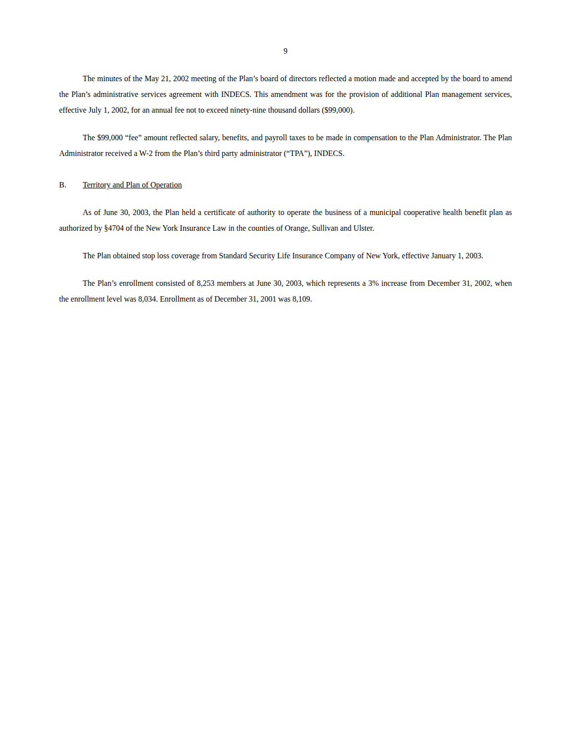9
The minutes of the May 21, 2002 meeting of the Plan’s board of directors reflected a motion made and accepted by the board to amend the Plan’s administrative services agreement with INDECS. This amendment was for the provision of additional Plan management services, effective July 1, 2002, for an annual fee not to exceed ninety-nine thousand dollars ($99,000).
The $99,000 “fee” amount reflected salary, benefits, and payroll taxes to be made in compensation to the Plan Administrator. The Plan Administrator received a W-2 from the Plan’s third party administrator (“TPA”), INDECS.
B. Territory and Plan of Operation
As of June 30, 2003, the Plan held a certificate of authority to operate the business of a municipal cooperative health benefit plan as authorized by §4704 of the New York Insurance Law in the counties of Orange, Sullivan and Ulster.
The Plan obtained stop loss coverage from Standard Security Life Insurance Company of New York, effective January 1, 2003.
The Plan’s enrollment consisted of 8,253 members at June 30, 2003, which represents a 3% increase from December 31, 2002, when the enrollment level was 8,034. Enrollment as of December 31, 2001 was 8,109.